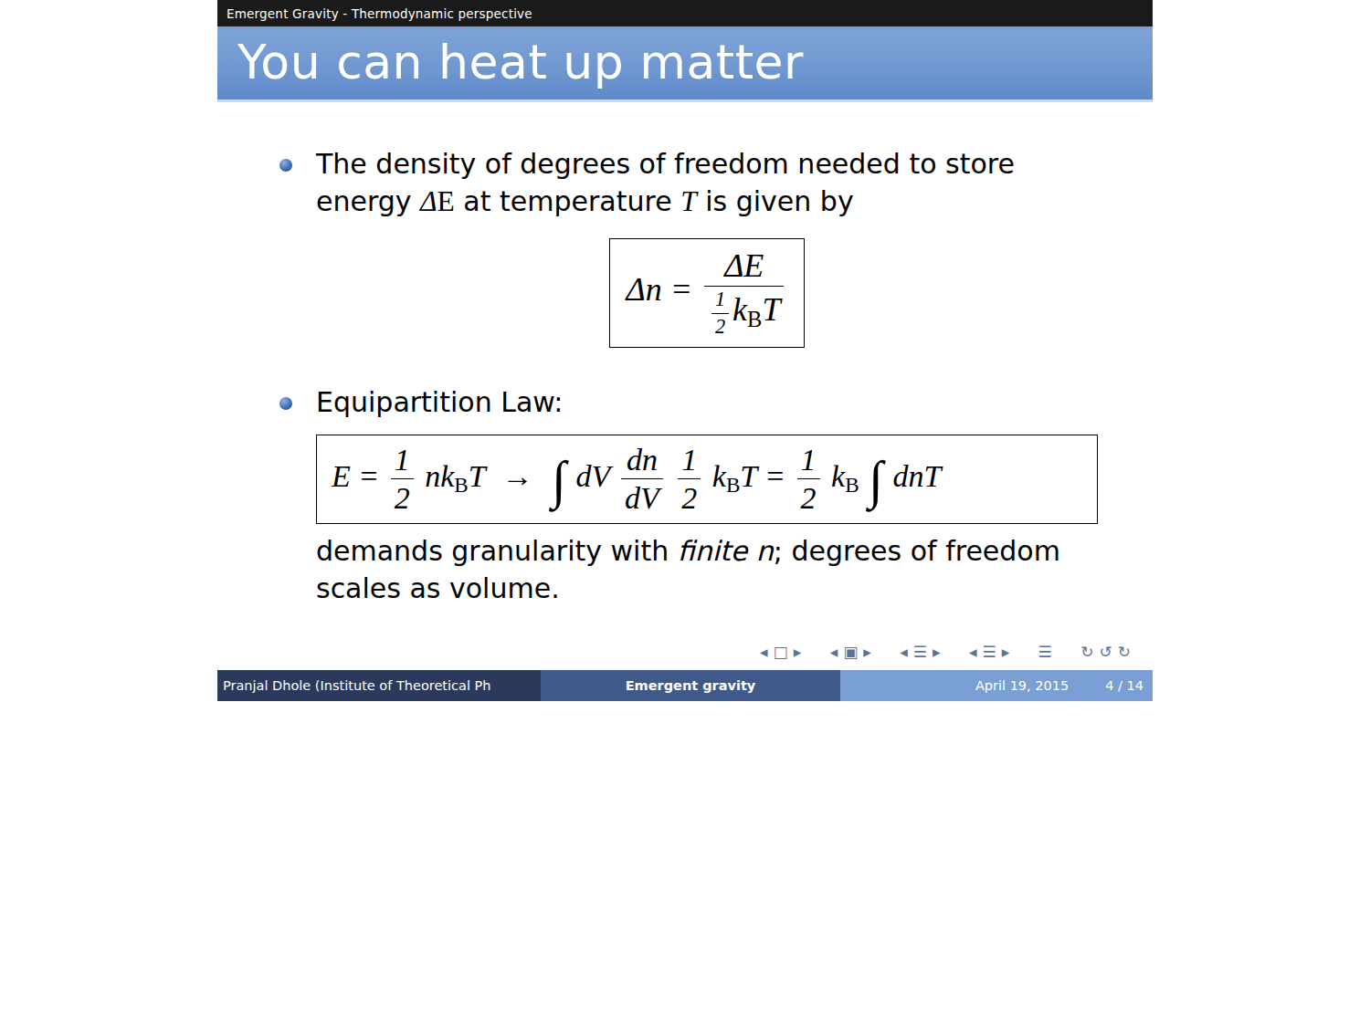Emergent Gravity - Thermodynamic perspective
You can heat up matter
The density of degrees of freedom needed to store energy ΔE at temperature T is given by
Δn = ΔE 12kBT
Equipartition Law:
E = 12 nkBT → ∫ dV dn dV 12 kBT = 12 kB ∫ dnT
demands granularity with finite n; degrees of freedom scales as volume.
◂□▸ ◂▣▸ ◂☰▸ ◂☰▸ ☰ ↻↺↻
Pranjal Dhole (Institute of Theoretical Ph
Emergent gravity
April 19, 20154 / 14